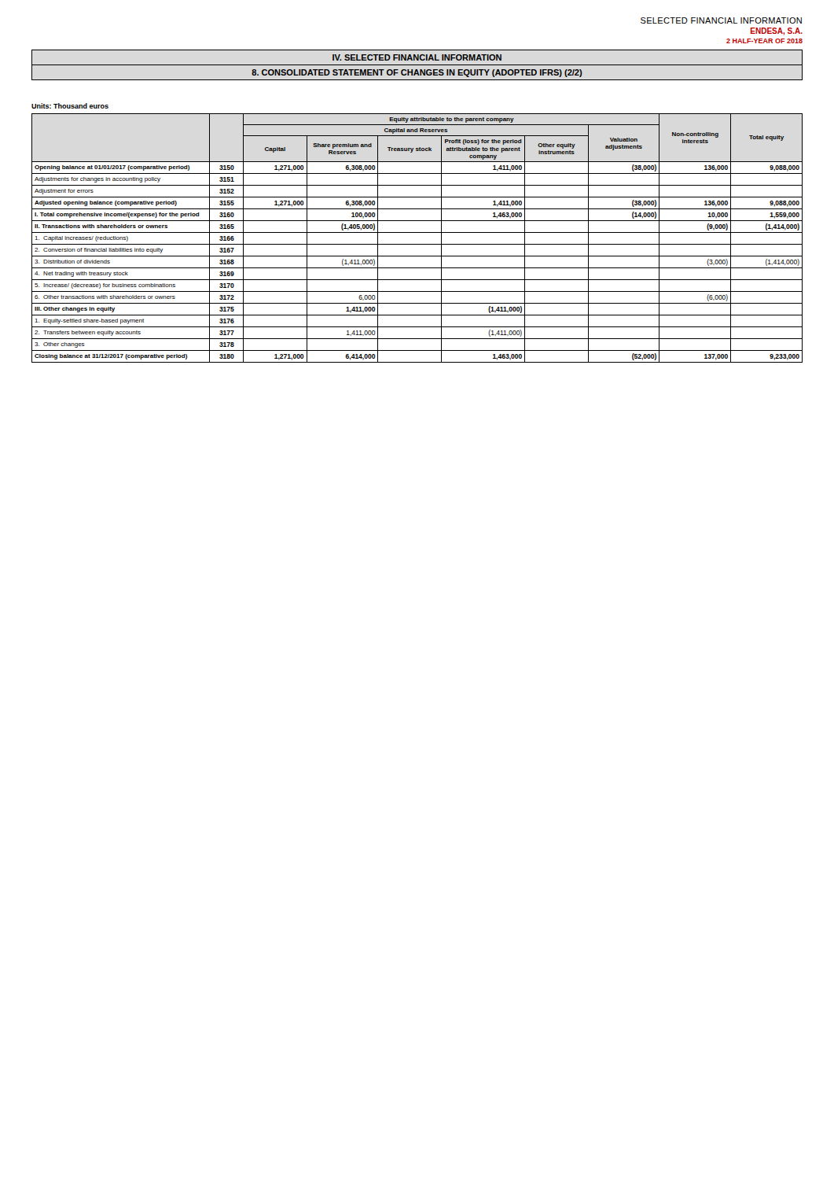SELECTED FINANCIAL INFORMATION
ENDESA, S.A.
2 HALF-YEAR OF 2018
IV. SELECTED FINANCIAL INFORMATION
8. CONSOLIDATED STATEMENT OF CHANGES IN EQUITY (ADOPTED IFRS) (2/2)
Units: Thousand euros
| | | Equity attributable to the parent company | Non-controlling interests | Total equity |
| --- | --- | --- | --- | --- |
| Capital and Reserves | Valuation adjustments |
| Capital | Share premium and Reserves | Treasury stock | Profit (loss) for the period attributable to the parent company | Other equity instruments |
| Opening balance at 01/01/2017 (comparative period) | 3150 | 1,271,000 | 6,308,000 | | 1,411,000 | | (38,000) | 136,000 | 9,088,000 |
| Adjustments for changes in accounting policy | 3151 | | | | | | | | |
| Adjustment for errors | 3152 | | | | | | | | |
| Adjusted opening balance (comparative period) | 3155 | 1,271,000 | 6,308,000 | | 1,411,000 | | (38,000) | 136,000 | 9,088,000 |
| I. Total comprehensive income/(expense) for the period | 3160 | | 100,000 | | 1,463,000 | | (14,000) | 10,000 | 1,559,000 |
| II. Transactions with shareholders or owners | 3165 | | (1,405,000) | | | | | (9,000) | (1,414,000) |
| 1. Capital increases/ (reductions) | 3166 | | | | | | | | |
| 2. Conversion of financial liabilities into equity | 3167 | | | | | | | | |
| 3. Distribution of dividends | 3168 | | (1,411,000) | | | | | (3,000) | (1,414,000) |
| 4. Net trading with treasury stock | 3169 | | | | | | | | |
| 5. Increase/ (decrease) for business combinations | 3170 | | | | | | | | |
| 6. Other transactions with shareholders or owners | 3172 | | 6,000 | | | | | (6,000) | |
| III. Other changes in equity | 3175 | | 1,411,000 | | (1,411,000) | | | | |
| 1. Equity-settled share-based payment | 3176 | | | | | | | | |
| 2. Transfers between equity accounts | 3177 | | 1,411,000 | | (1,411,000) | | | | |
| 3. Other changes | 3178 | | | | | | | | |
| Closing balance at 31/12/2017 (comparative period) | 3180 | 1,271,000 | 6,414,000 | | 1,463,000 | | (52,000) | 137,000 | 9,233,000 |